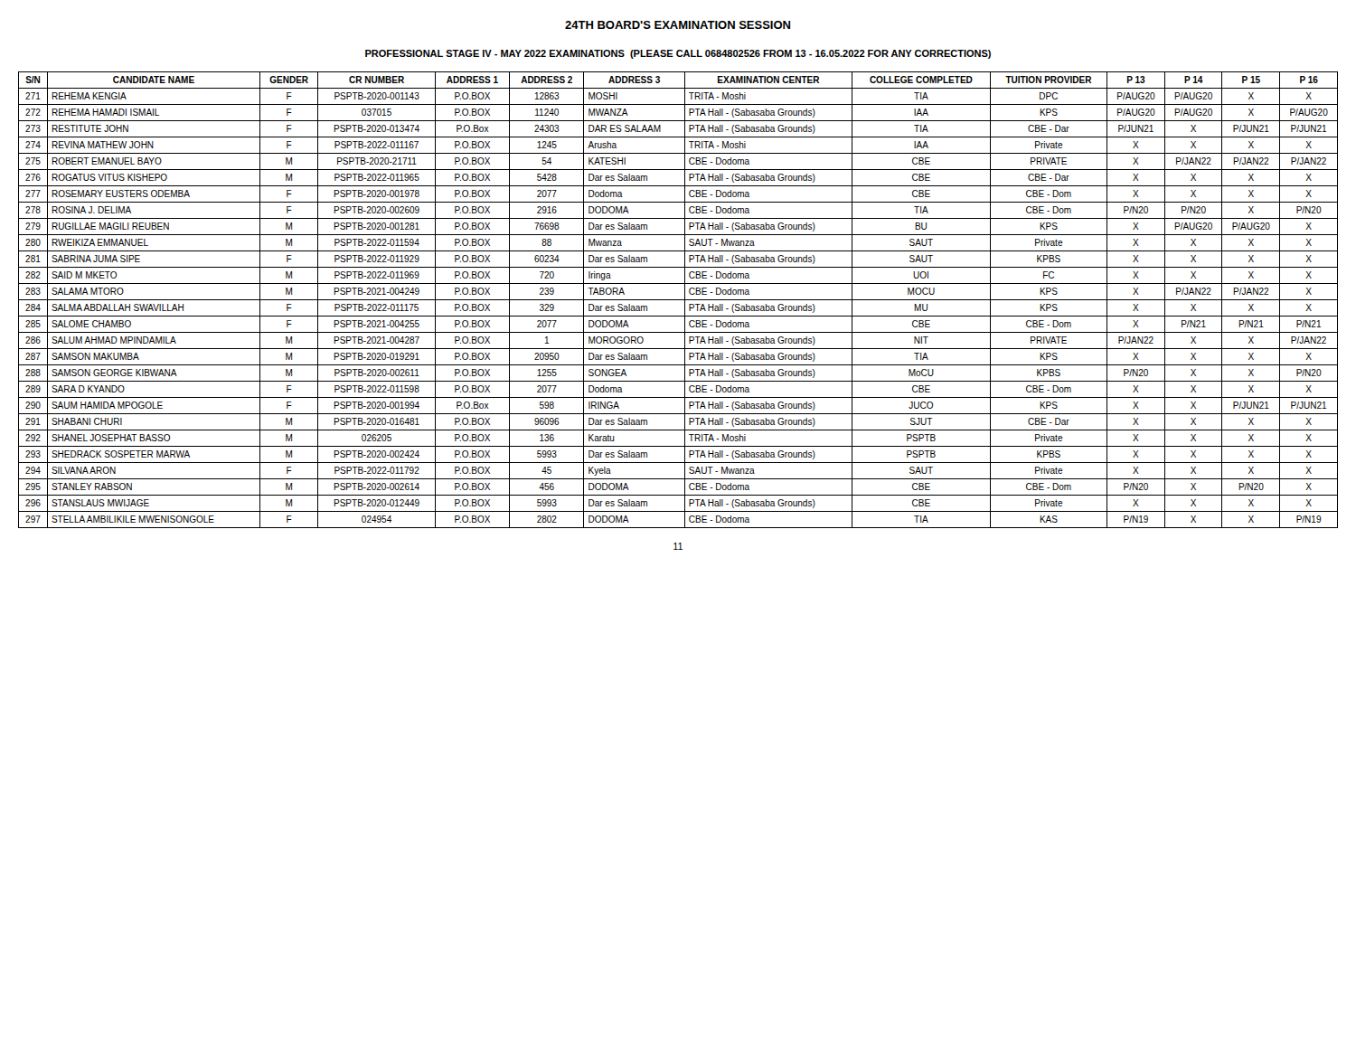24TH BOARD'S EXAMINATION SESSION
PROFESSIONAL STAGE IV - MAY 2022 EXAMINATIONS (PLEASE CALL 0684802526 FROM 13 - 16.05.2022 FOR ANY CORRECTIONS)
| S/N | CANDIDATE NAME | GENDER | CR NUMBER | ADDRESS 1 | ADDRESS 2 | ADDRESS 3 | EXAMINATION CENTER | COLLEGE COMPLETED | TUITION PROVIDER | P 13 | P 14 | P 15 | P 16 |
| --- | --- | --- | --- | --- | --- | --- | --- | --- | --- | --- | --- | --- | --- |
| 271 | REHEMA KENGIA | F | PSPTB-2020-001143 | P.O.BOX | 12863 | MOSHI | TRITA - Moshi | TIA | DPC | P/AUG20 | P/AUG20 | X | X |
| 272 | REHEMA HAMADI ISMAIL | F | 037015 | P.O.BOX | 11240 | MWANZA | PTA Hall - (Sabasaba Grounds) | IAA | KPS | P/AUG20 | P/AUG20 | X | P/AUG20 |
| 273 | RESTITUTE JOHN | F | PSPTB-2020-013474 | P.O.Box | 24303 | DAR ES SALAAM | PTA Hall - (Sabasaba Grounds) | TIA | CBE - Dar | P/JUN21 | X | P/JUN21 | P/JUN21 |
| 274 | REVINA MATHEW JOHN | F | PSPTB-2022-011167 | P.O.BOX | 1245 | Arusha | TRITA - Moshi | IAA | Private | X | X | X | X |
| 275 | ROBERT EMANUEL BAYO | M | PSPTB-2020-21711 | P.O.BOX | 54 | KATESHI | CBE - Dodoma | CBE | PRIVATE | X | P/JAN22 | P/JAN22 | P/JAN22 |
| 276 | ROGATUS VITUS KISHEPO | M | PSPTB-2022-011965 | P.O.BOX | 5428 | Dar es Salaam | PTA Hall - (Sabasaba Grounds) | CBE | CBE - Dar | X | X | X | X |
| 277 | ROSEMARY EUSTERS ODEMBA | F | PSPTB-2020-001978 | P.O.BOX | 2077 | Dodoma | CBE - Dodoma | CBE | CBE - Dom | X | X | X | X |
| 278 | ROSINA J. DELIMA | F | PSPTB-2020-002609 | P.O.BOX | 2916 | DODOMA | CBE - Dodoma | TIA | CBE - Dom | P/N20 | P/N20 | X | P/N20 |
| 279 | RUGILLAE MAGILI REUBEN | M | PSPTB-2020-001281 | P.O.BOX | 76698 | Dar es Salaam | PTA Hall - (Sabasaba Grounds) | BU | KPS | X | P/AUG20 | P/AUG20 | X |
| 280 | RWEIKIZA EMMANUEL | M | PSPTB-2022-011594 | P.O.BOX | 88 | Mwanza | SAUT - Mwanza | SAUT | Private | X | X | X | X |
| 281 | SABRINA JUMA SIPE | F | PSPTB-2022-011929 | P.O.BOX | 60234 | Dar es Salaam | PTA Hall - (Sabasaba Grounds) | SAUT | KPBS | X | X | X | X |
| 282 | SAID M MKETO | M | PSPTB-2022-011969 | P.O.BOX | 720 | Iringa | CBE - Dodoma | UOI | FC | X | X | X | X |
| 283 | SALAMA MTORO | M | PSPTB-2021-004249 | P.O.BOX | 239 | TABORA | CBE - Dodoma | MOCU | KPS | X | P/JAN22 | P/JAN22 | X |
| 284 | SALMA ABDALLAH SWAVILLAH | F | PSPTB-2022-011175 | P.O.BOX | 329 | Dar es Salaam | PTA Hall - (Sabasaba Grounds) | MU | KPS | X | X | X | X |
| 285 | SALOME CHAMBO | F | PSPTB-2021-004255 | P.O.BOX | 2077 | DODOMA | CBE - Dodoma | CBE | CBE - Dom | X | P/N21 | P/N21 | P/N21 |
| 286 | SALUM AHMAD MPINDAMILA | M | PSPTB-2021-004287 | P.O.BOX | 1 | MOROGORO | PTA Hall - (Sabasaba Grounds) | NIT | PRIVATE | P/JAN22 | X | X | P/JAN22 |
| 287 | SAMSON MAKUMBA | M | PSPTB-2020-019291 | P.O.BOX | 20950 | Dar es Salaam | PTA Hall - (Sabasaba Grounds) | TIA | KPS | X | X | X | X |
| 288 | SAMSON GEORGE KIBWANA | M | PSPTB-2020-002611 | P.O.BOX | 1255 | SONGEA | PTA Hall - (Sabasaba Grounds) | MoCU | KPBS | P/N20 | X | X | P/N20 |
| 289 | SARA D KYANDO | F | PSPTB-2022-011598 | P.O.BOX | 2077 | Dodoma | CBE - Dodoma | CBE | CBE - Dom | X | X | X | X |
| 290 | SAUM HAMIDA MPOGOLE | F | PSPTB-2020-001994 | P.O.Box | 598 | IRINGA | PTA Hall - (Sabasaba Grounds) | JUCO | KPS | X | X | P/JUN21 | P/JUN21 |
| 291 | SHABANI CHURI | M | PSPTB-2020-016481 | P.O.BOX | 96096 | Dar es Salaam | PTA Hall - (Sabasaba Grounds) | SJUT | CBE - Dar | X | X | X | X |
| 292 | SHANEL JOSEPHAT BASSO | M | 026205 | P.O.BOX | 136 | Karatu | TRITA - Moshi | PSPTB | Private | X | X | X | X |
| 293 | SHEDRACK SOSPETER MARWA | M | PSPTB-2020-002424 | P.O.BOX | 5993 | Dar es Salaam | PTA Hall - (Sabasaba Grounds) | PSPTB | KPBS | X | X | X | X |
| 294 | SILVANA ARON | F | PSPTB-2022-011792 | P.O.BOX | 45 | Kyela | SAUT - Mwanza | SAUT | Private | X | X | X | X |
| 295 | STANLEY RABSON | M | PSPTB-2020-002614 | P.O.BOX | 456 | DODOMA | CBE - Dodoma | CBE | CBE - Dom | P/N20 | X | P/N20 | X |
| 296 | STANSLAUS MWIJAGE | M | PSPTB-2020-012449 | P.O.BOX | 5993 | Dar es Salaam | PTA Hall - (Sabasaba Grounds) | CBE | Private | X | X | X | X |
| 297 | STELLA AMBILIKILE MWENISONGOLE | F | 024954 | P.O.BOX | 2802 | DODOMA | CBE - Dodoma | TIA | KAS | P/N19 | X | X | P/N19 |
11